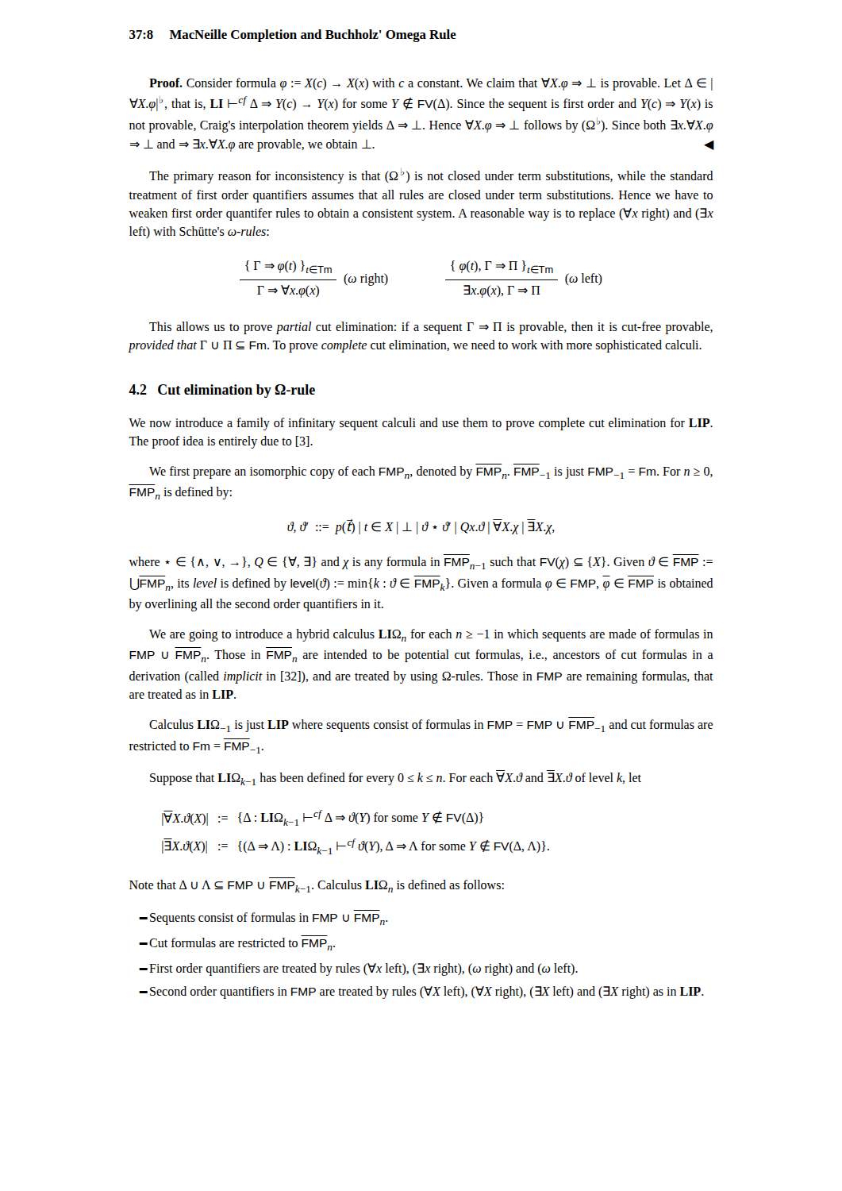37:8 MacNeille Completion and Buchholz' Omega Rule
Proof. Consider formula φ := X(c) → X(x) with c a constant. We claim that ∀X.φ ⇒ ⊥ is provable. Let Δ ∈ |∀X.φ|♭, that is, LI ⊢cf Δ ⇒ Y(c) → Y(x) for some Y ∉ FV(Δ). Since the sequent is first order and Y(c) ⇒ Y(x) is not provable, Craig's interpolation theorem yields Δ ⇒ ⊥. Hence ∀X.φ ⇒ ⊥ follows by (Ω♭). Since both ∃x.∀X.φ ⇒ ⊥ and ⇒ ∃x.∀X.φ are provable, we obtain ⊥. ◀
The primary reason for inconsistency is that (Ω♭) is not closed under term substitutions, while the standard treatment of first order quantifiers assumes that all rules are closed under term substitutions. Hence we have to weaken first order quantifer rules to obtain a consistent system. A reasonable way is to replace (∀x right) and (∃x left) with Schütte's ω-rules:
{ Γ ⇒ φ(t) }t∈Tm Γ ⇒ ∀x.φ(x) (ω right)
{ φ(t), Γ ⇒ Π }t∈Tm ∃x.φ(x), Γ ⇒ Π (ω left)
This allows us to prove partial cut elimination: if a sequent Γ ⇒ Π is provable, then it is cut-free provable, provided that Γ ∪ Π ⊆ Fm. To prove complete cut elimination, we need to work with more sophisticated calculi.
4.2 Cut elimination by Ω-rule
We now introduce a family of infinitary sequent calculi and use them to prove complete cut elimination for LIP. The proof idea is entirely due to [3].
We first prepare an isomorphic copy of each FMPn, denoted by FMPn. FMP−1 is just FMP−1 = Fm. For n ≥ 0, FMPn is defined by:
ϑ, ϑ′ ::= p(t⃗) | t ∈ X | ⊥ | ϑ ⋆ ϑ′ | Qx.ϑ | ∀X.χ | ∃X.χ,
where ⋆ ∈ {∧, ∨, →}, Q ∈ {∀, ∃} and χ is any formula in FMPn−1 such that FV(χ) ⊆ {X}. Given ϑ ∈ FMP := ⋃FMPn, its level is defined by level(ϑ) := min{k : ϑ ∈ FMPk}. Given a formula φ ∈ FMP, φ ∈ FMP is obtained by overlining all the second order quantifiers in it.
We are going to introduce a hybrid calculus LIΩn for each n ≥ −1 in which sequents are made of formulas in FMP ∪ FMPn. Those in FMPn are intended to be potential cut formulas, i.e., ancestors of cut formulas in a derivation (called implicit in [32]), and are treated by using Ω-rules. Those in FMP are remaining formulas, that are treated as in LIP.
Calculus LIΩ−1 is just LIP where sequents consist of formulas in FMP = FMP ∪ FMP−1 and cut formulas are restricted to Fm = FMP−1.
Suppose that LIΩk−1 has been defined for every 0 ≤ k ≤ n. For each ∀X.ϑ and ∃X.ϑ of level k, let
| / ∀ X . ϑ ( X )/ | := | {Δ : LI Ω k −1 ⊢ cf Δ ⇒ ϑ ( Y ) for some Y ∉ FV (Δ)} |
| / ∃ X . ϑ ( X )/ | := | {(Δ ⇒ Λ) : LI Ω k −1 ⊢ cf ϑ ( Y ), Δ ⇒ Λ for some Y ∉ FV (Δ, Λ)}. |
Note that Δ ∪ Λ ⊆ FMP ∪ FMPk−1. Calculus LIΩn is defined as follows:
Sequents consist of formulas in FMP ∪ FMPn.
Cut formulas are restricted to FMPn.
First order quantifiers are treated by rules (∀x left), (∃x right), (ω right) and (ω left).
Second order quantifiers in FMP are treated by rules (∀X left), (∀X right), (∃X left) and (∃X right) as in LIP.